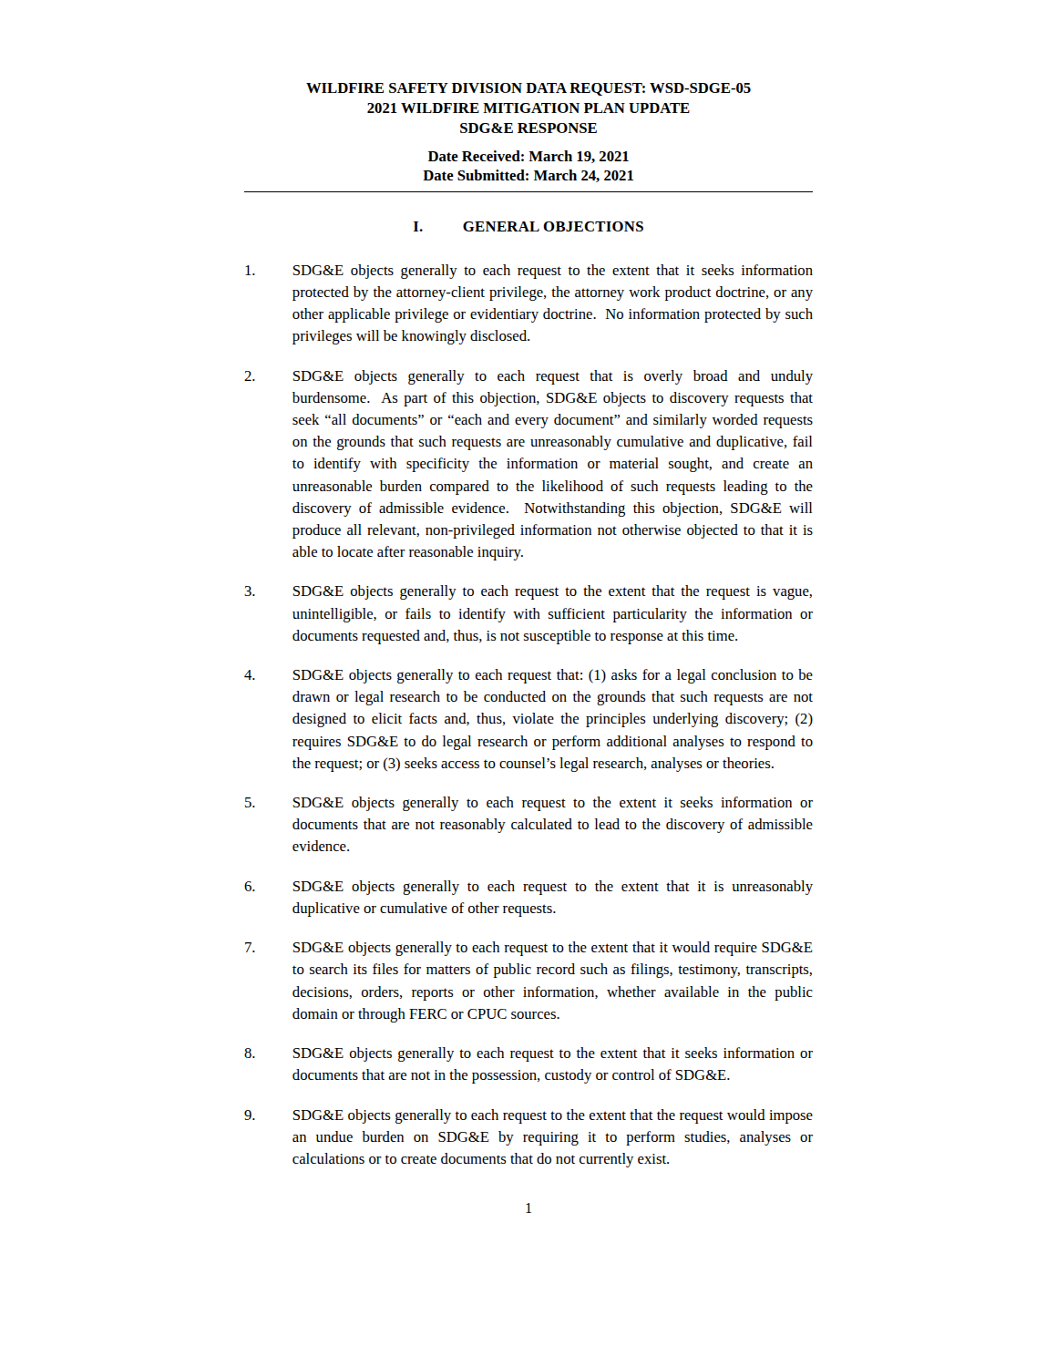WILDFIRE SAFETY DIVISION DATA REQUEST: WSD-SDGE-05 2021 WILDFIRE MITIGATION PLAN UPDATE SDG&E RESPONSE Date Received: March 19, 2021 Date Submitted: March 24, 2021
I. GENERAL OBJECTIONS
SDG&E objects generally to each request to the extent that it seeks information protected by the attorney-client privilege, the attorney work product doctrine, or any other applicable privilege or evidentiary doctrine. No information protected by such privileges will be knowingly disclosed.
SDG&E objects generally to each request that is overly broad and unduly burdensome. As part of this objection, SDG&E objects to discovery requests that seek “all documents” or “each and every document” and similarly worded requests on the grounds that such requests are unreasonably cumulative and duplicative, fail to identify with specificity the information or material sought, and create an unreasonable burden compared to the likelihood of such requests leading to the discovery of admissible evidence. Notwithstanding this objection, SDG&E will produce all relevant, non-privileged information not otherwise objected to that it is able to locate after reasonable inquiry.
SDG&E objects generally to each request to the extent that the request is vague, unintelligible, or fails to identify with sufficient particularity the information or documents requested and, thus, is not susceptible to response at this time.
SDG&E objects generally to each request that: (1) asks for a legal conclusion to be drawn or legal research to be conducted on the grounds that such requests are not designed to elicit facts and, thus, violate the principles underlying discovery; (2) requires SDG&E to do legal research or perform additional analyses to respond to the request; or (3) seeks access to counsel’s legal research, analyses or theories.
SDG&E objects generally to each request to the extent it seeks information or documents that are not reasonably calculated to lead to the discovery of admissible evidence.
SDG&E objects generally to each request to the extent that it is unreasonably duplicative or cumulative of other requests.
SDG&E objects generally to each request to the extent that it would require SDG&E to search its files for matters of public record such as filings, testimony, transcripts, decisions, orders, reports or other information, whether available in the public domain or through FERC or CPUC sources.
SDG&E objects generally to each request to the extent that it seeks information or documents that are not in the possession, custody or control of SDG&E.
SDG&E objects generally to each request to the extent that the request would impose an undue burden on SDG&E by requiring it to perform studies, analyses or calculations or to create documents that do not currently exist.
1